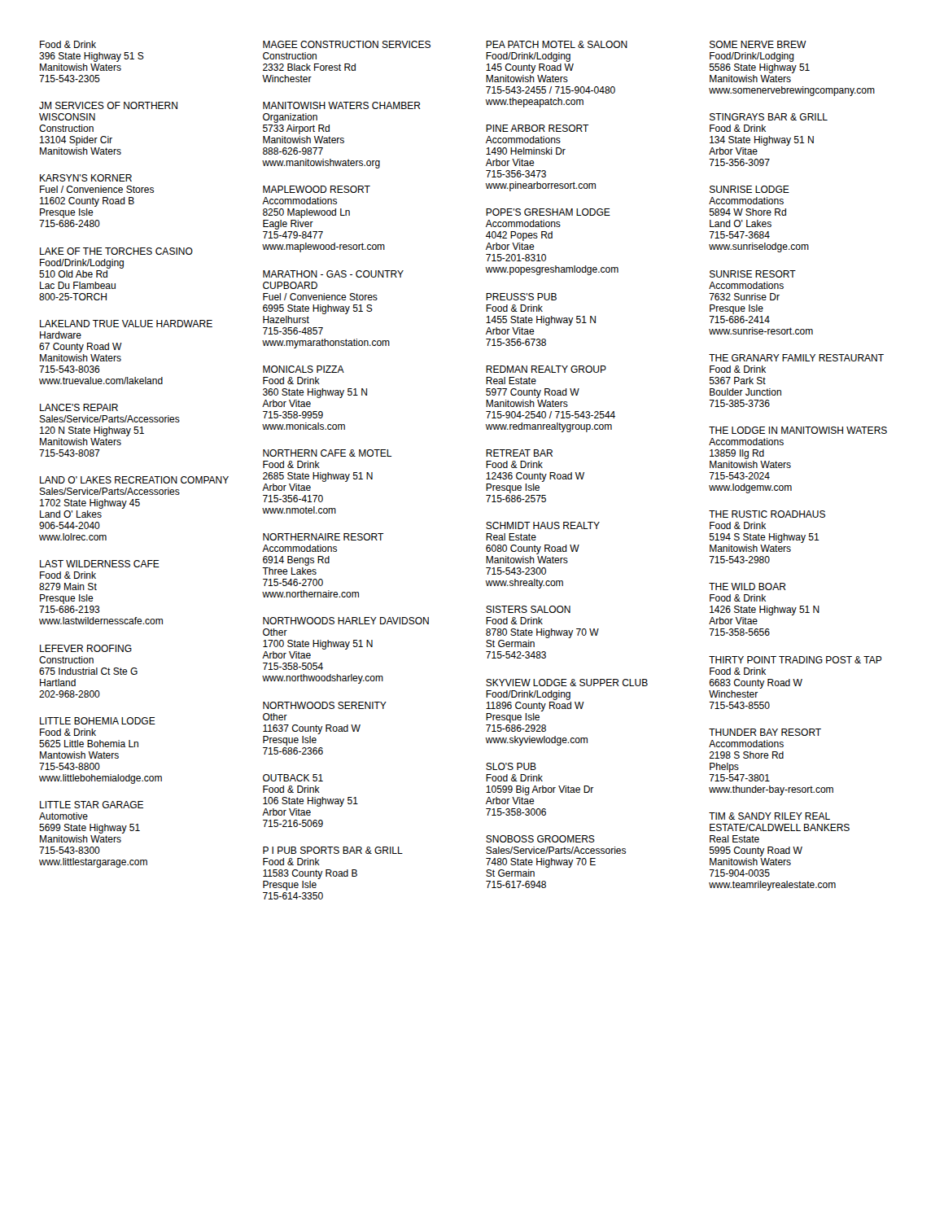Food & Drink 396 State Highway 51 S Manitowish Waters 715-543-2305
JM SERVICES OF NORTHERN WISCONSIN Construction 13104 Spider Cir Manitowish Waters
KARSYN'S KORNER Fuel / Convenience Stores 11602 County Road B Presque Isle 715-686-2480
LAKE OF THE TORCHES CASINO Food/Drink/Lodging 510 Old Abe Rd Lac Du Flambeau 800-25-TORCH
LAKELAND TRUE VALUE HARDWARE Hardware 67 County Road W Manitowish Waters 715-543-8036 www.truevalue.com/lakeland
LANCE'S REPAIR Sales/Service/Parts/Accessories 120 N State Highway 51 Manitowish Waters 715-543-8087
LAND O' LAKES RECREATION COMPANY Sales/Service/Parts/Accessories 1702 State Highway 45 Land O' Lakes 906-544-2040 www.lolrec.com
LAST WILDERNESS CAFE Food & Drink 8279 Main St Presque Isle 715-686-2193 www.lastwildernesscafe.com
LEFEVER ROOFING Construction 675 Industrial Ct Ste G Hartland 202-968-2800
LITTLE BOHEMIA LODGE Food & Drink 5625 Little Bohemia Ln Mantowish Waters 715-543-8800 www.littlebohemialodge.com
LITTLE STAR GARAGE Automotive 5699 State Highway 51 Manitowish Waters 715-543-8300 www.littlestargarage.com
MAGEE CONSTRUCTION SERVICES Construction 2332 Black Forest Rd Winchester
MANITOWISH WATERS CHAMBER Organization 5733 Airport Rd Manitowish Waters 888-626-9877 www.manitowishwaters.org
MAPLEWOOD RESORT Accommodations 8250 Maplewood Ln Eagle River 715-479-8477 www.maplewood-resort.com
MARATHON - GAS - COUNTRY CUPBOARD Fuel / Convenience Stores 6995 State Highway 51 S Hazelhurst 715-356-4857 www.mymarathonstation.com
MONICALS PIZZA Food & Drink 360 State Highway 51 N Arbor Vitae 715-358-9959 www.monicals.com
NORTHERN CAFE & MOTEL Food & Drink 2685 State Highway 51 N Arbor Vitae 715-356-4170 www.nmotel.com
NORTHERNAIRE RESORT Accommodations 6914 Bengs Rd Three Lakes 715-546-2700 www.northernaire.com
NORTHWOODS HARLEY DAVIDSON Other 1700 State Highway 51 N Arbor Vitae 715-358-5054 www.northwoodsharley.com
NORTHWOODS SERENITY Other 11637 County Road W Presque Isle 715-686-2366
OUTBACK 51 Food & Drink 106 State Highway 51 Arbor Vitae 715-216-5069
P I PUB SPORTS BAR & GRILL Food & Drink 11583 County Road B Presque Isle 715-614-3350
PEA PATCH MOTEL & SALOON Food/Drink/Lodging 145 County Road W Manitowish Waters 715-543-2455 / 715-904-0480 www.thepeapatch.com
PINE ARBOR RESORT Accommodations 1490 Helminski Dr Arbor Vitae 715-356-3473 www.pinearborresort.com
POPE'S GRESHAM LODGE Accommodations 4042 Popes Rd Arbor Vitae 715-201-8310 www.popesgreshamlodge.com
PREUSS'S PUB Food & Drink 1455 State Highway 51 N Arbor Vitae 715-356-6738
REDMAN REALTY GROUP Real Estate 5977 County Road W Manitowish Waters 715-904-2540 / 715-543-2544 www.redmanrealtygroup.com
RETREAT BAR Food & Drink 12436 County Road W Presque Isle 715-686-2575
SCHMIDT HAUS REALTY Real Estate 6080 County Road W Manitowish Waters 715-543-2300 www.shrealty.com
SISTERS SALOON Food & Drink 8780 State Highway 70 W St Germain 715-542-3483
SKYVIEW LODGE & SUPPER CLUB Food/Drink/Lodging 11896 County Road W Presque Isle 715-686-2928 www.skyviewlodge.com
SLO'S PUB Food & Drink 10599 Big Arbor Vitae Dr Arbor Vitae 715-358-3006
SNOBOSS GROOMERS Sales/Service/Parts/Accessories 7480 State Highway 70 E St Germain 715-617-6948
SOME NERVE BREW Food/Drink/Lodging 5586 State Highway 51 Manitowish Waters www.somenervebrewingcompany.com
STINGRAYS BAR & GRILL Food & Drink 134 State Highway 51 N Arbor Vitae 715-356-3097
SUNRISE LODGE Accommodations 5894 W Shore Rd Land O' Lakes 715-547-3684 www.sunriselodge.com
SUNRISE RESORT Accommodations 7632 Sunrise Dr Presque Isle 715-686-2414 www.sunrise-resort.com
THE GRANARY FAMILY RESTAURANT Food & Drink 5367 Park St Boulder Junction 715-385-3736
THE LODGE IN MANITOWISH WATERS Accommodations 13859 Ilg Rd Manitowish Waters 715-543-2024 www.lodgemw.com
THE RUSTIC ROADHAUS Food & Drink 5194 S State Highway 51 Manitowish Waters 715-543-2980
THE WILD BOAR Food & Drink 1426 State Highway 51 N Arbor Vitae 715-358-5656
THIRTY POINT TRADING POST & TAP Food & Drink 6683 County Road W Winchester 715-543-8550
THUNDER BAY RESORT Accommodations 2198 S Shore Rd Phelps 715-547-3801 www.thunder-bay-resort.com
TIM & SANDY RILEY REAL ESTATE/CALDWELL BANKERS Real Estate 5995 County Road W Manitowish Waters 715-904-0035 www.teamrileyrealestate.com